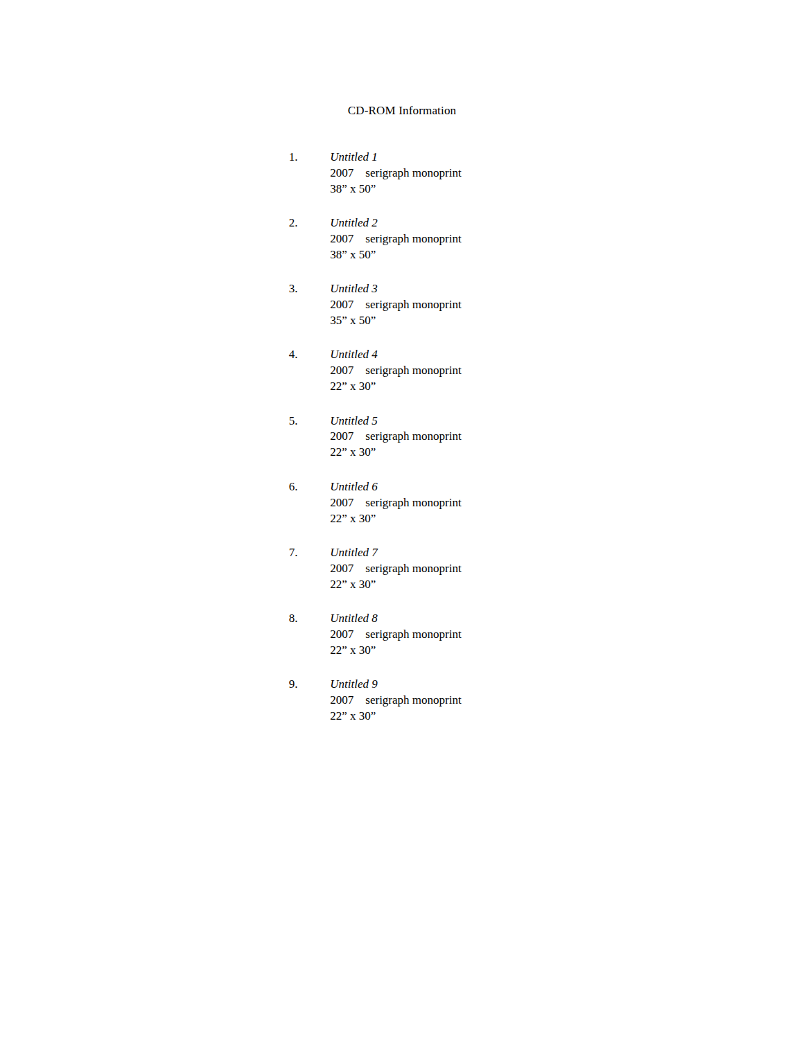CD-ROM Information
Untitled 1 2007 serigraph monoprint 38” x 50”
Untitled 2 2007 serigraph monoprint 38” x 50”
Untitled 3 2007 serigraph monoprint 35” x 50”
Untitled 4 2007 serigraph monoprint 22” x 30”
Untitled 5 2007 serigraph monoprint 22” x 30”
Untitled 6 2007 serigraph monoprint 22” x 30”
Untitled 7 2007 serigraph monoprint 22” x 30”
Untitled 8 2007 serigraph monoprint 22” x 30”
Untitled 9 2007 serigraph monoprint 22” x 30”